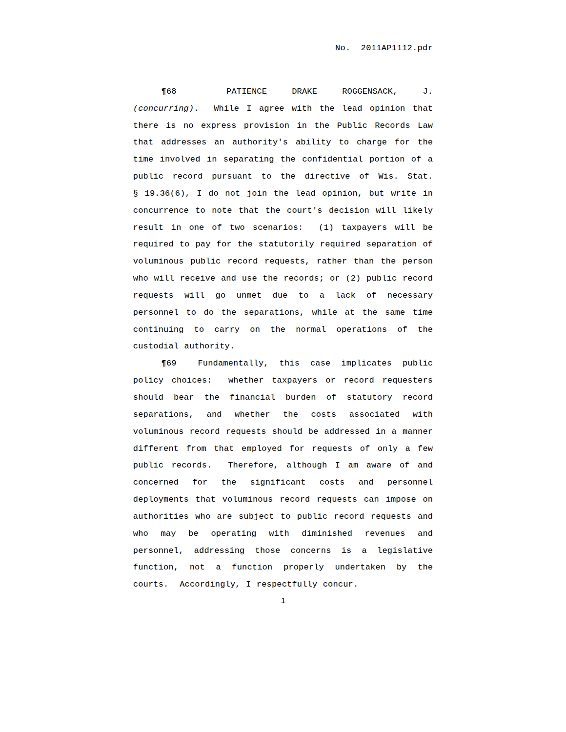No. 2011AP1112.pdr
¶68 PATIENCE DRAKE ROGGENSACK, J. (concurring). While I agree with the lead opinion that there is no express provision in the Public Records Law that addresses an authority's ability to charge for the time involved in separating the confidential portion of a public record pursuant to the directive of Wis. Stat. § 19.36(6), I do not join the lead opinion, but write in concurrence to note that the court's decision will likely result in one of two scenarios: (1) taxpayers will be required to pay for the statutorily required separation of voluminous public record requests, rather than the person who will receive and use the records; or (2) public record requests will go unmet due to a lack of necessary personnel to do the separations, while at the same time continuing to carry on the normal operations of the custodial authority.
¶69 Fundamentally, this case implicates public policy choices: whether taxpayers or record requesters should bear the financial burden of statutory record separations, and whether the costs associated with voluminous record requests should be addressed in a manner different from that employed for requests of only a few public records. Therefore, although I am aware of and concerned for the significant costs and personnel deployments that voluminous record requests can impose on authorities who are subject to public record requests and who may be operating with diminished revenues and personnel, addressing those concerns is a legislative function, not a function properly undertaken by the courts. Accordingly, I respectfully concur.
1